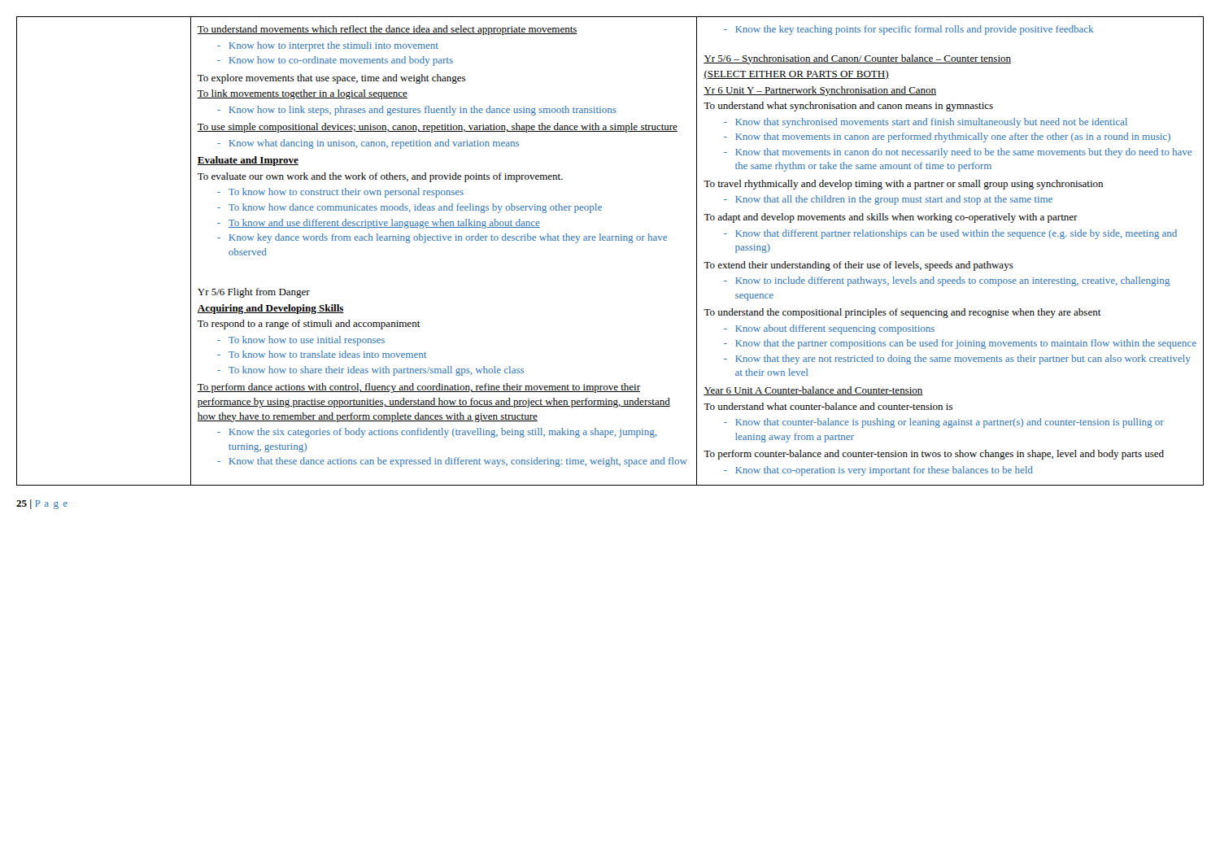| | To understand movements which reflect the dance idea and select appropriate movements Know how to interpret the stimuli into movement Know how to co-ordinate movements and body parts To explore movements that use space, time and weight changes To link movements together in a logical sequence Know how to link steps, phrases and gestures fluently in the dance using smooth transitions To use simple compositional devices; unison, canon, repetition, variation, shape the dance with a simple structure Know what dancing in unison, canon, repetition and variation means Evaluate and Improve To evaluate our own work and the work of others, and provide points of improvement. To know how to construct their own personal responses To know how dance communicates moods, ideas and feelings by observing other people To know and use different descriptive language when talking about dance Know key dance words from each learning objective in order to describe what they are learning or have observed Yr 5/6 Flight from Danger Acquiring and Developing Skills To respond to a range of stimuli and accompaniment To know how to use initial responses To know how to translate ideas into movement To know how to share their ideas with partners/small gps, whole class To perform dance actions with control, fluency and coordination, refine their movement to improve their performance by using practise opportunities, understand how to focus and project when performing, understand how they have to remember and perform complete dances with a given structure Know the six categories of body actions confidently (travelling, being still, making a shape, jumping, turning, gesturing) Know that these dance actions can be expressed in different ways, considering: time, weight, space and flow | Know the key teaching points for specific formal rolls and provide positive feedback Yr 5/6 – Synchronisation and Canon/ Counter balance – Counter tension (SELECT EITHER OR PARTS OF BOTH) Yr 6 Unit Y – Partnerwork Synchronisation and Canon To understand what synchronisation and canon means in gymnastics Know that synchronised movements start and finish simultaneously but need not be identical Know that movements in canon are performed rhythmically one after the other (as in a round in music) Know that movements in canon do not necessarily need to be the same movements but they do need to have the same rhythm or take the same amount of time to perform To travel rhythmically and develop timing with a partner or small group using synchronisation Know that all the children in the group must start and stop at the same time To adapt and develop movements and skills when working co-operatively with a partner Know that different partner relationships can be used within the sequence (e.g. side by side, meeting and passing) To extend their understanding of their use of levels, speeds and pathways Know to include different pathways, levels and speeds to compose an interesting, creative, challenging sequence To understand the compositional principles of sequencing and recognise when they are absent Know about different sequencing compositions Know that the partner compositions can be used for joining movements to maintain flow within the sequence Know that they are not restricted to doing the same movements as their partner but can also work creatively at their own level Year 6 Unit A Counter-balance and Counter-tension To understand what counter-balance and counter-tension is Know that counter-balance is pushing or leaning against a partner(s) and counter-tension is pulling or leaning away from a partner To perform counter-balance and counter-tension in twos to show changes in shape, level and body parts used Know that co-operation is very important for these balances to be held |
25 | P a g e